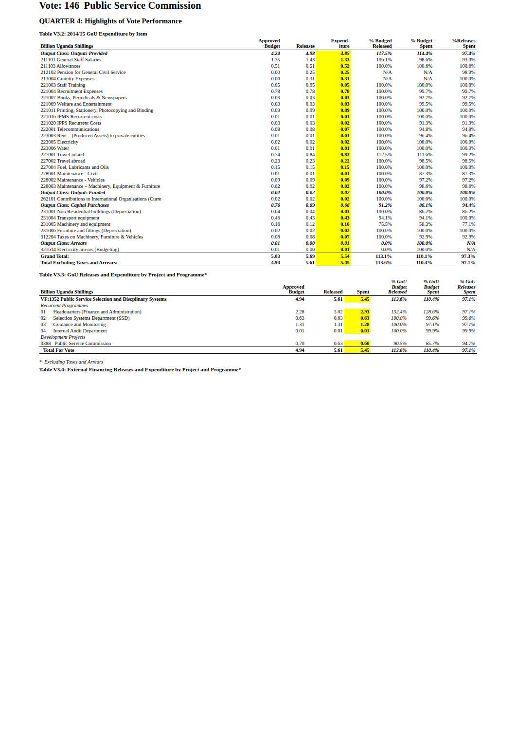Vote: 146 Public Service Commission
QUARTER 4: Highlights of Vote Performance
Table V3.2: 2014/15 GoU Expenditure by Item
| Billion Uganda Shillings | Approved Budget | Releases | Expend- iture | % Budged Released | % Budget Spent | %Releases Spent |
| --- | --- | --- | --- | --- | --- | --- |
| Output Class: Outputs Provided | 4.24 | 4.98 | 4.85 | 117.5% | 114.4% | 97.4% |
| 211101 General Staff Salaries | 1.35 | 1.43 | 1.33 | 106.1% | 98.6% | 93.0% |
| 211103 Allowances | 0.51 | 0.51 | 0.52 | 100.0% | 100.6% | 100.6% |
| 212102 Pension for General Civil Service | 0.00 | 0.25 | 0.25 | N/A | N/A | 98.9% |
| 213004 Gratuity Expenses | 0.00 | 0.31 | 0.31 | N/A | N/A | 100.0% |
| 221003 Staff Training | 0.05 | 0.05 | 0.05 | 100.0% | 100.0% | 100.0% |
| 221004 Recruitment Expenses | 0.78 | 0.78 | 0.78 | 100.0% | 99.7% | 99.7% |
| 221007 Books, Periodicals & Newspapers | 0.03 | 0.03 | 0.03 | 100.0% | 92.7% | 92.7% |
| 221009 Welfare and Entertainment | 0.03 | 0.03 | 0.03 | 100.0% | 99.5% | 99.5% |
| 221011 Printing, Stationery, Photocopying and Binding | 0.09 | 0.09 | 0.09 | 100.0% | 100.0% | 100.0% |
| 221016 IFMS Recurrent costs | 0.01 | 0.01 | 0.01 | 100.0% | 100.0% | 100.0% |
| 221020 IPPS Recurrent Costs | 0.03 | 0.03 | 0.02 | 100.0% | 91.3% | 91.3% |
| 222001 Telecommunications | 0.08 | 0.08 | 0.07 | 100.0% | 94.8% | 94.8% |
| 223003 Rent – (Produced Assets) to private entities | 0.01 | 0.01 | 0.01 | 100.0% | 96.4% | 96.4% |
| 223005 Electricity | 0.02 | 0.02 | 0.02 | 100.0% | 100.0% | 100.0% |
| 223006 Water | 0.01 | 0.01 | 0.01 | 100.0% | 100.0% | 100.0% |
| 227001 Travel inland | 0.74 | 0.84 | 0.83 | 112.5% | 111.6% | 99.2% |
| 227002 Travel abroad | 0.23 | 0.23 | 0.22 | 100.0% | 98.5% | 98.5% |
| 227004 Fuel, Lubricants and Oils | 0.15 | 0.15 | 0.15 | 100.0% | 100.0% | 100.0% |
| 228001 Maintenance - Civil | 0.01 | 0.01 | 0.01 | 100.0% | 87.3% | 87.3% |
| 228002 Maintenance - Vehicles | 0.09 | 0.09 | 0.09 | 100.0% | 97.2% | 97.2% |
| 228003 Maintenance – Machinery, Equipment & Furniture | 0.02 | 0.02 | 0.02 | 100.0% | 98.6% | 98.6% |
| Output Class: Outputs Funded | 0.02 | 0.02 | 0.02 | 100.0% | 100.0% | 100.0% |
| 262101 Contributions to International Organisations (Curre | 0.02 | 0.02 | 0.02 | 100.0% | 100.0% | 100.0% |
| Output Class: Capital Purchases | 0.76 | 0.69 | 0.66 | 91.2% | 86.1% | 94.4% |
| 231001 Non Residential buildings (Depreciation) | 0.04 | 0.04 | 0.03 | 100.0% | 86.2% | 86.2% |
| 231004 Transport equipment | 0.46 | 0.43 | 0.43 | 94.1% | 94.1% | 100.0% |
| 231005 Machinery and equipment | 0.16 | 0.12 | 0.10 | 75.5% | 58.3% | 77.1% |
| 231006 Furniture and fittings (Depreciation) | 0.02 | 0.02 | 0.02 | 100.0% | 100.0% | 100.0% |
| 312204 Taxes on Machinery, Furniture & Vehicles | 0.08 | 0.08 | 0.07 | 100.0% | 92.9% | 92.9% |
| Output Class: Arrears | 0.01 | 0.00 | 0.01 | 0.0% | 100.0% | N/A |
| 321614 Electricity arrears (Budgeting) | 0.01 | 0.00 | 0.01 | 0.0% | 100.0% | N/A |
| Grand Total: | 5.03 | 5.69 | 5.54 | 113.1% | 110.1% | 97.3% |
| Total Excluding Taxes and Arrears: | 4.94 | 5.61 | 5.45 | 113.6% | 110.4% | 97.1% |
Table V3.3: GoU Releases and Expenditure by Project and Programme*
| Billion Uganda Shillings | Approved Budget | Released | Spent | % GoU Budget Released | % GoU Budget Spent | % GoU Releases Spent |
| --- | --- | --- | --- | --- | --- | --- |
| VF:1352 Public Service Selection and Discplinary Systems | 4.94 | 5.61 | 5.45 | 113.6% | 110.4% | 97.1% |
| Recurrent Programmes | | | | | | |
| 01 Headquarters (Finance and Administration) | 2.28 | 3.02 | 2.93 | 132.4% | 128.6% | 97.1% |
| 02 Selection Systems Department (SSD) | 0.63 | 0.63 | 0.63 | 100.0% | 99.6% | 99.6% |
| 03 Guidance and Monitoring | 1.31 | 1.31 | 1.28 | 100.0% | 97.1% | 97.1% |
| 04 Internal Audit Department | 0.01 | 0.01 | 0.01 | 100.0% | 99.9% | 99.9% |
| Development Projects | | | | | | |
| 0388 Public Service Commission | 0.70 | 0.63 | 0.60 | 90.5% | 85.7% | 94.7% |
| Total For Vote | 4.94 | 5.61 | 5.45 | 113.6% | 110.4% | 97.1% |
* Excluding Taxes and Arrears
Table V3.4: External Financing Releases and Expenditure by Project and Programme*